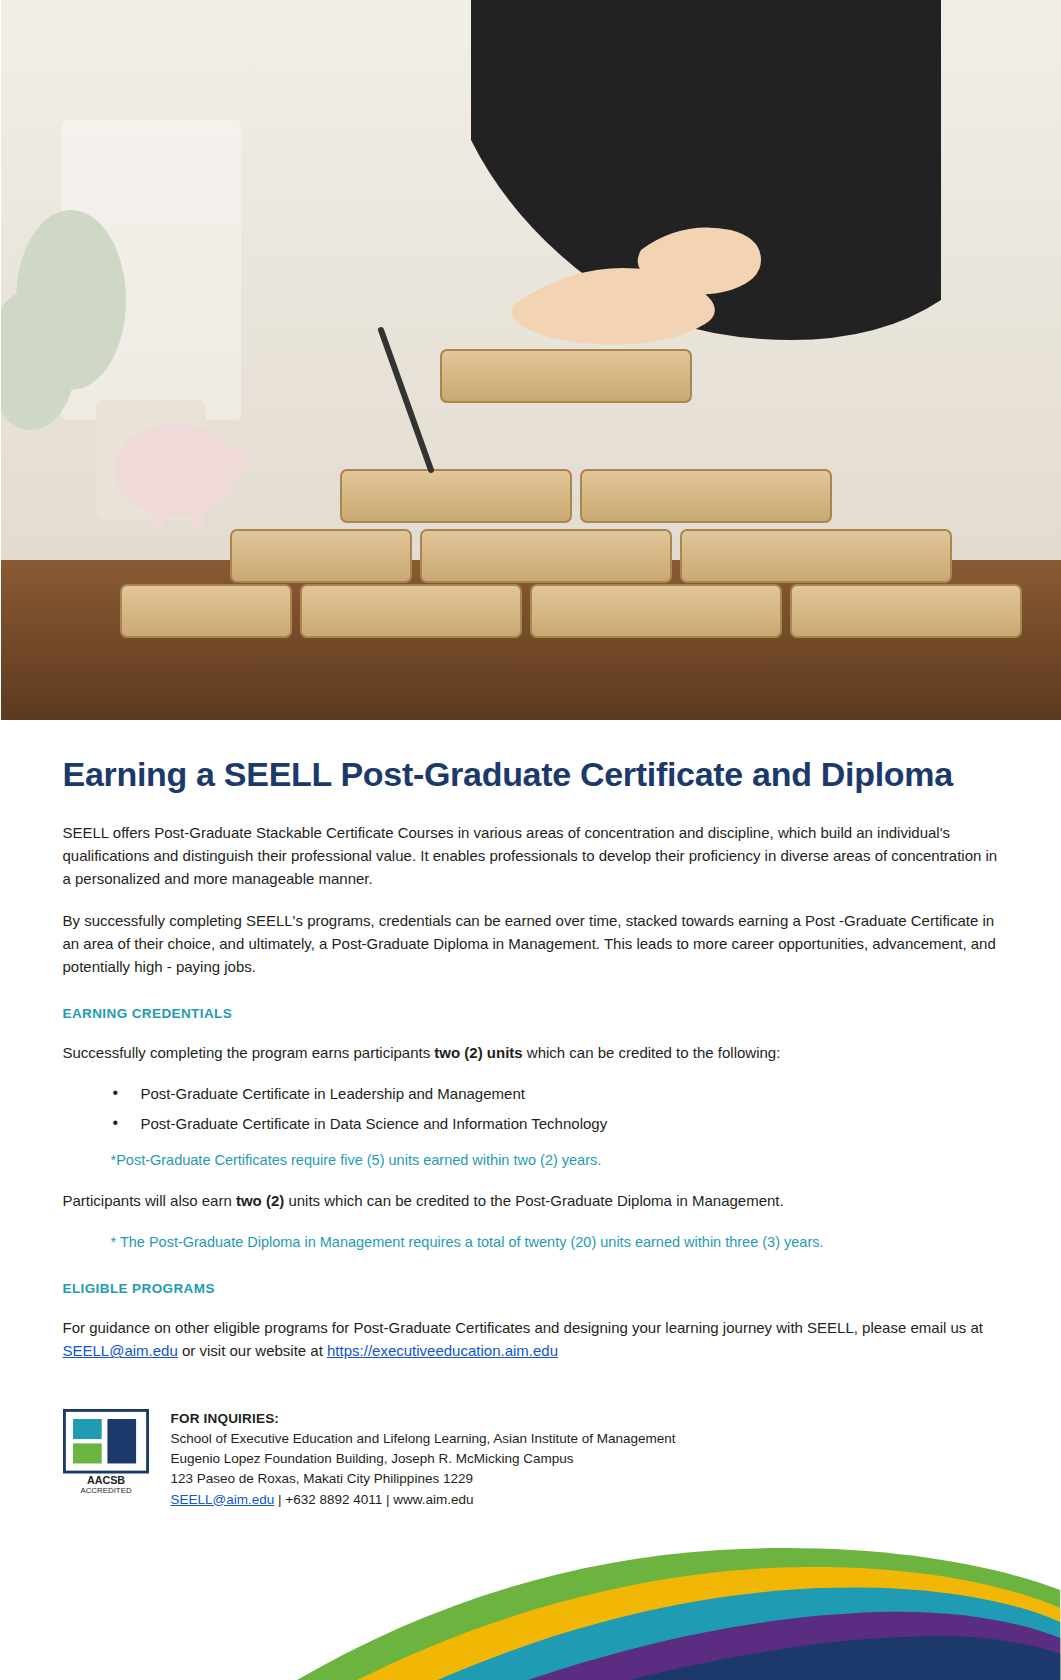Earning a SEELL Post-Graduate Certificate and Diploma
SEELL offers Post-Graduate Stackable Certificate Courses in various areas of concentration and discipline, which build an individual's qualifications and distinguish their professional value. It enables professionals to develop their proficiency in diverse areas of concentration in a personalized and more manageable manner.
By successfully completing SEELL's programs, credentials can be earned over time, stacked towards earning a Post -Graduate Certificate in an area of their choice, and ultimately, a Post-Graduate Diploma in Management. This leads to more career opportunities, advancement, and potentially high - paying jobs.
Earning Credentials
Successfully completing the program earns participants two (2) units which can be credited to the following:
Post-Graduate Certificate in Leadership and Management
Post-Graduate Certificate in Data Science and Information Technology
*Post-Graduate Certificates require five (5) units earned within two (2) years.
Participants will also earn two (2) units which can be credited to the Post-Graduate Diploma in Management.
* The Post-Graduate Diploma in Management requires a total of twenty (20) units earned within three (3) years.
Eligible Programs
For guidance on other eligible programs for Post-Graduate Certificates and designing your learning journey with SEELL, please email us at SEELL@aim.edu or visit our website at https://executiveeducation.aim.edu
AACSB ACCREDITED
FOR INQUIRIES:
School of Executive Education and Lifelong Learning, Asian Institute of Management
Eugenio Lopez Foundation Building, Joseph R. McMicking Campus
123 Paseo de Roxas, Makati City Philippines 1229
SEELL@aim.edu | +632 8892 4011 | www.aim.edu